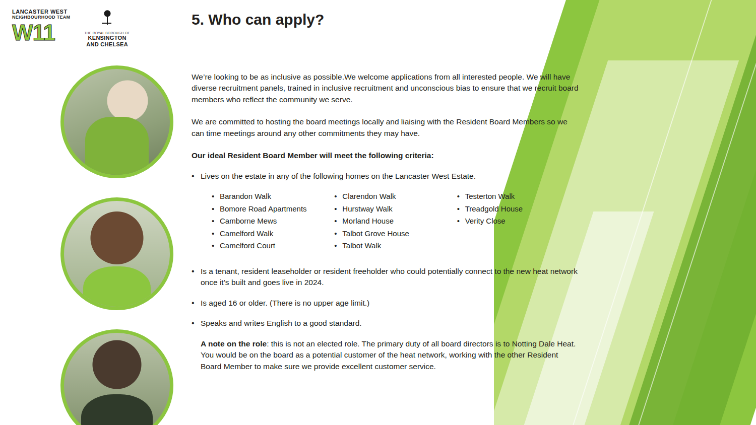LANCASTER WEST NEIGHBOURHOOD TEAM W11
THE ROYAL BOROUGH OF
KENSINGTON
AND CHELSEA
5. Who can apply?
We’re looking to be as inclusive as possible.We welcome applications from all interested people. We will have diverse recruitment panels, trained in inclusive recruitment and unconscious bias to ensure that we recruit board members who reflect the community we serve.
We are committed to hosting the board meetings locally and liaising with the Resident Board Members so we can time meetings around any other commitments they may have.
Our ideal Resident Board Member will meet the following criteria:
Lives on the estate in any of the following homes on the Lancaster West Estate.
Barandon Walk
Bomore Road Apartments
Camborne Mews
Camelford Walk
Camelford Court
Clarendon Walk
Hurstway Walk
Morland House
Talbot Grove House
Talbot Walk
Testerton Walk
Treadgold House
Verity Close
Is a tenant, resident leaseholder or resident freeholder who could potentially connect to the new heat network once it’s built and goes live in 2024.
Is aged 16 or older. (There is no upper age limit.)
Speaks and writes English to a good standard.
A note on the role: this is not an elected role. The primary duty of all board directors is to Notting Dale Heat. You would be on the board as a potential customer of the heat network, working with the other Resident Board Member to make sure we provide excellent customer service.